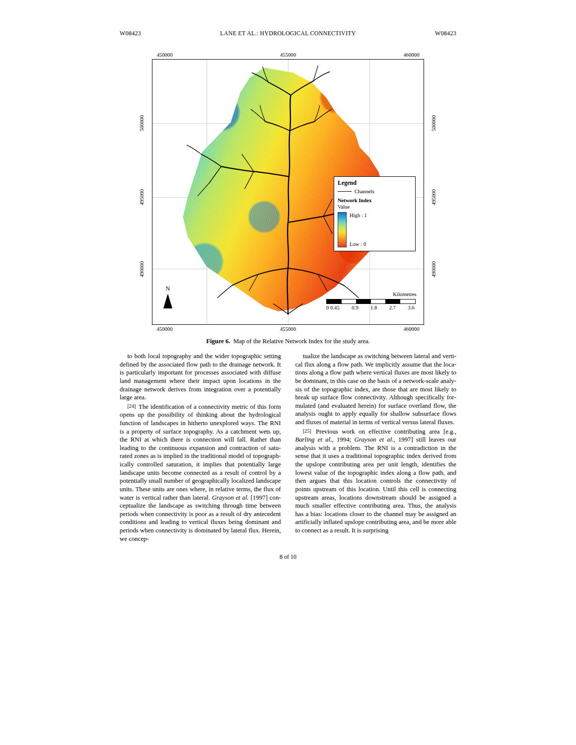W08423
LANE ET AL.: HYDROLOGICAL CONNECTIVITY
W08423
450000455000460000
500000 495000 490000
Legend
Channels
Network Index
Value
High : 1 Low : 0
N
Kilometres
0 0.450.91.82.73.6
500000 495000 490000
450000455000460000
Figure 6. Map of the Relative Network Index for the study area.
to both local topography and the wider topographic setting defined by the associated flow path to the drainage network. It is particularly important for processes associated with diffuse land management where their impact upon locations in the drainage network derives from integration over a potentially large area.
[24] The identification of a connectivity metric of this form opens up the possibility of thinking about the hydrological function of landscapes in hitherto unexplored ways. The RNI is a property of surface topography. As a catchment wets up, the RNI at which there is connection will fall. Rather than leading to the continuous expansion and contraction of saturated zones as is implied in the traditional model of topographically controlled saturation, it implies that potentially large landscape units become connected as a result of control by a potentially small number of geographically localized landscape units. These units are ones where, in relative terms, the flux of water is vertical rather than lateral. Grayson et al. [1997] conceptualize the landscape as switching through time between periods when connectivity is poor as a result of dry antecedent conditions and leading to vertical fluxes being dominant and periods when connectivity is dominated by lateral flux. Herein, we concep-
tualize the landscape as switching between lateral and vertical flux along a flow path. We implicitly assume that the locations along a flow path where vertical fluxes are most likely to be dominant, in this case on the basis of a network-scale analysis of the topographic index, are those that are most likely to break up surface flow connectivity. Although specifically formulated (and evaluated herein) for surface overland flow, the analysis ought to apply equally for shallow subsurface flows and fluxes of material in terms of vertical versus lateral fluxes.
[25] Previous work on effective contributing area [e.g., Barling et al., 1994; Grayson et al., 1997] still leaves our analysis with a problem. The RNI is a contradiction in the sense that it uses a traditional topographic index derived from the upslope contributing area per unit length, identifies the lowest value of the topographic index along a flow path, and then argues that this location controls the connectivity of points upstream of this location. Until this cell is connecting upstream areas, locations downstream should be assigned a much smaller effective contributing area. Thus, the analysis has a bias: locations closer to the channel may be assigned an artificially inflated upslope contributing area, and be more able to connect as a result. It is surprising
8 of 10